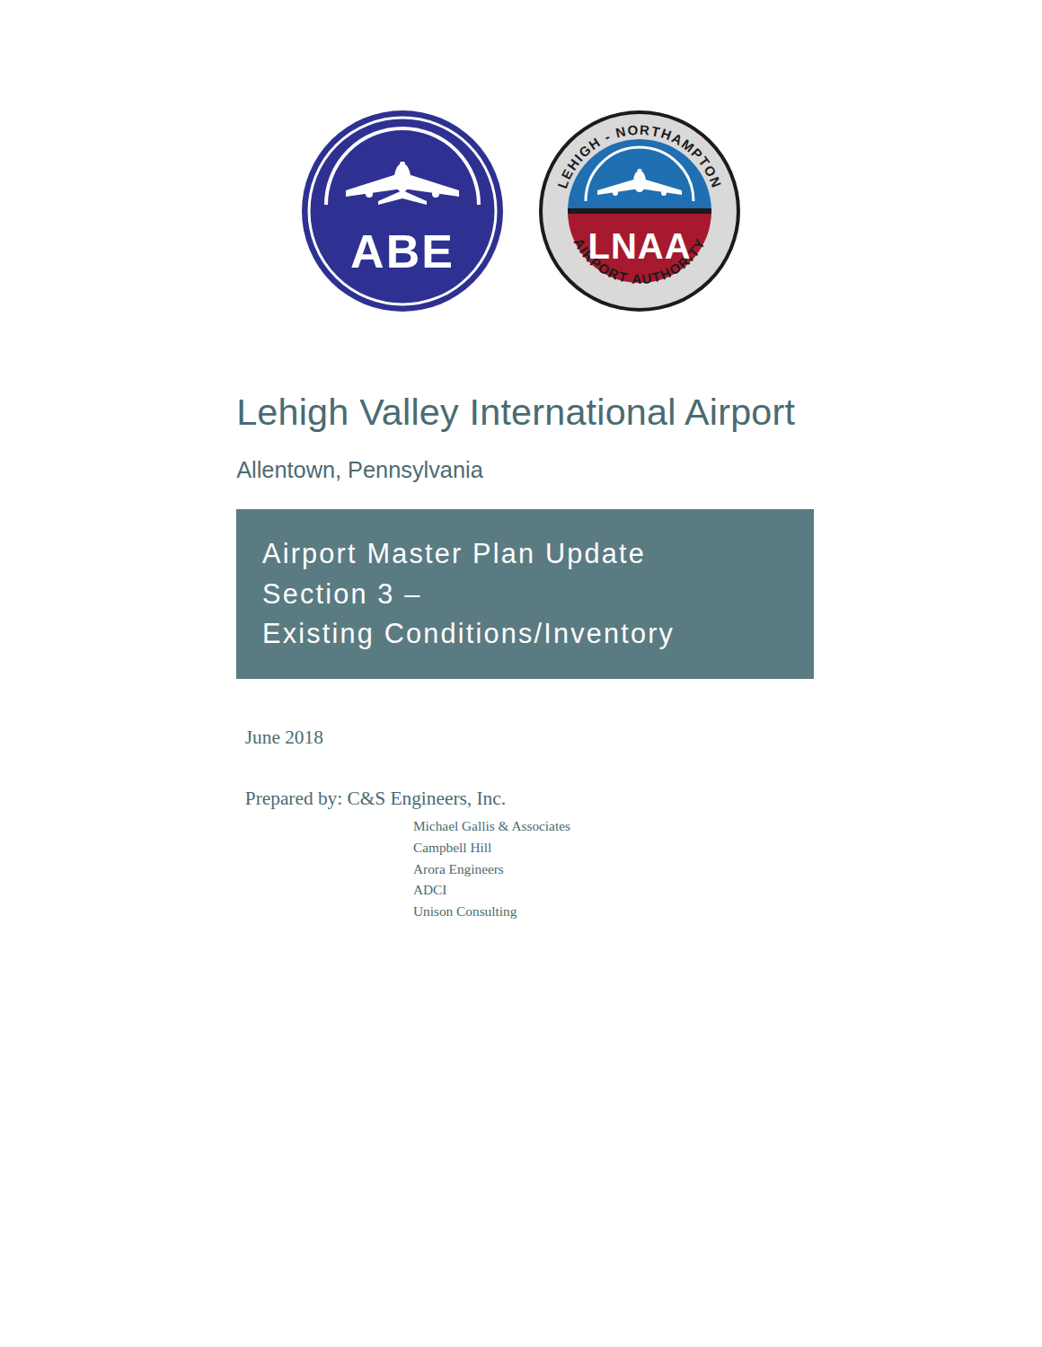ABE
LEHIGH - NORTHAMPTON AIRPORT AUTHORITY LNAA
Lehigh Valley International Airport
Allentown, Pennsylvania
Airport Master Plan Update
Section 3 –
Existing Conditions/Inventory
June 2018
Prepared by: C&S Engineers, Inc.
Michael Gallis & Associates
Campbell Hill
Arora Engineers
ADCI
Unison Consulting